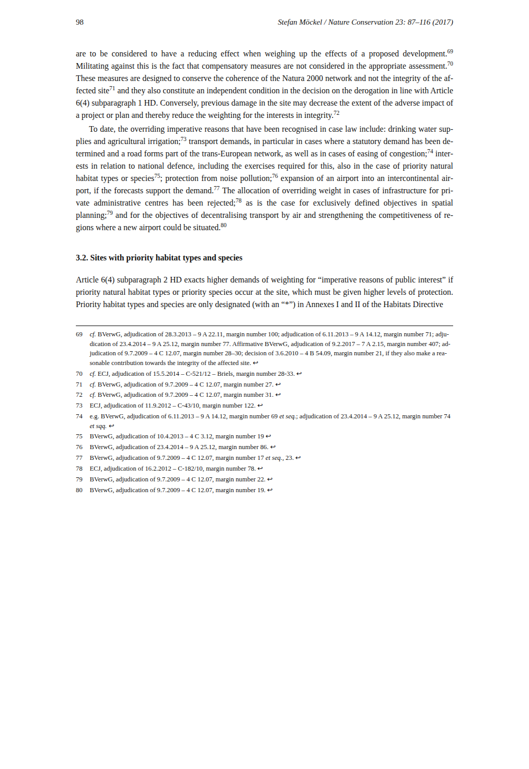98 Stefan Möckel / Nature Conservation 23: 87–116 (2017)
are to be considered to have a reducing effect when weighing up the effects of a proposed development.69 Militating against this is the fact that compensatory measures are not considered in the appropriate assessment.70 These measures are designed to conserve the coherence of the Natura 2000 network and not the integrity of the affected site71 and they also constitute an independent condition in the decision on the derogation in line with Article 6(4) subparagraph 1 HD. Conversely, previous damage in the site may decrease the extent of the adverse impact of a project or plan and thereby reduce the weighting for the interests in integrity.72
To date, the overriding imperative reasons that have been recognised in case law include: drinking water supplies and agricultural irrigation;73 transport demands, in particular in cases where a statutory demand has been determined and a road forms part of the trans-European network, as well as in cases of easing of congestion;74 interests in relation to national defence, including the exercises required for this, also in the case of priority natural habitat types or species75; protection from noise pollution;76 expansion of an airport into an intercontinental airport, if the forecasts support the demand.77 The allocation of overriding weight in cases of infrastructure for private administrative centres has been rejected;78 as is the case for exclusively defined objectives in spatial planning;79 and for the objectives of decentralising transport by air and strengthening the competitiveness of regions where a new airport could be situated.80
3.2. Sites with priority habitat types and species
Article 6(4) subparagraph 2 HD exacts higher demands of weighting for “imperative reasons of public interest” if priority natural habitat types or priority species occur at the site, which must be given higher levels of protection. Priority habitat types and species are only designated (with an “*”) in Annexes I and II of the Habitats Directive
69 cf. BVerwG, adjudication of 28.3.2013 – 9 A 22.11, margin number 100; adjudication of 6.11.2013 – 9 A 14.12, margin number 71; adjudication of 23.4.2014 – 9 A 25.12, margin number 77. Affirmative BVerwG, adjudication of 9.2.2017 – 7 A 2.15, margin number 407; adjudication of 9.7.2009 – 4 C 12.07, margin number 28–30; decision of 3.6.2010 – 4 B 54.09, margin number 21, if they also make a reasonable contribution towards the integrity of the affected site. ↩
70 cf. ECJ, adjudication of 15.5.2014 – C-521/12 – Briels, margin number 28-33. ↩
71 cf. BVerwG, adjudication of 9.7.2009 – 4 C 12.07, margin number 27. ↩
72 cf. BVerwG, adjudication of 9.7.2009 – 4 C 12.07, margin number 31. ↩
73 ECJ, adjudication of 11.9.2012 – C-43/10, margin number 122. ↩
74e.g. BVerwG, adjudication of 6.11.2013 – 9 A 14.12, margin number 69 et seq.; adjudication of 23.4.2014 – 9 A 25.12, margin number 74 et sqq. ↩
75 BVerwG, adjudication of 10.4.2013 – 4 C 3.12, margin number 19 ↩
76 BVerwG, adjudication of 23.4.2014 – 9 A 25.12, margin number 86. ↩
77 BVerwG, adjudication of 9.7.2009 – 4 C 12.07, margin number 17 et seq., 23. ↩
78 ECJ, adjudication of 16.2.2012 – C-182/10, margin number 78. ↩
79 BVerwG, adjudication of 9.7.2009 – 4 C 12.07, margin number 22. ↩
80 BVerwG, adjudication of 9.7.2009 – 4 C 12.07, margin number 19. ↩